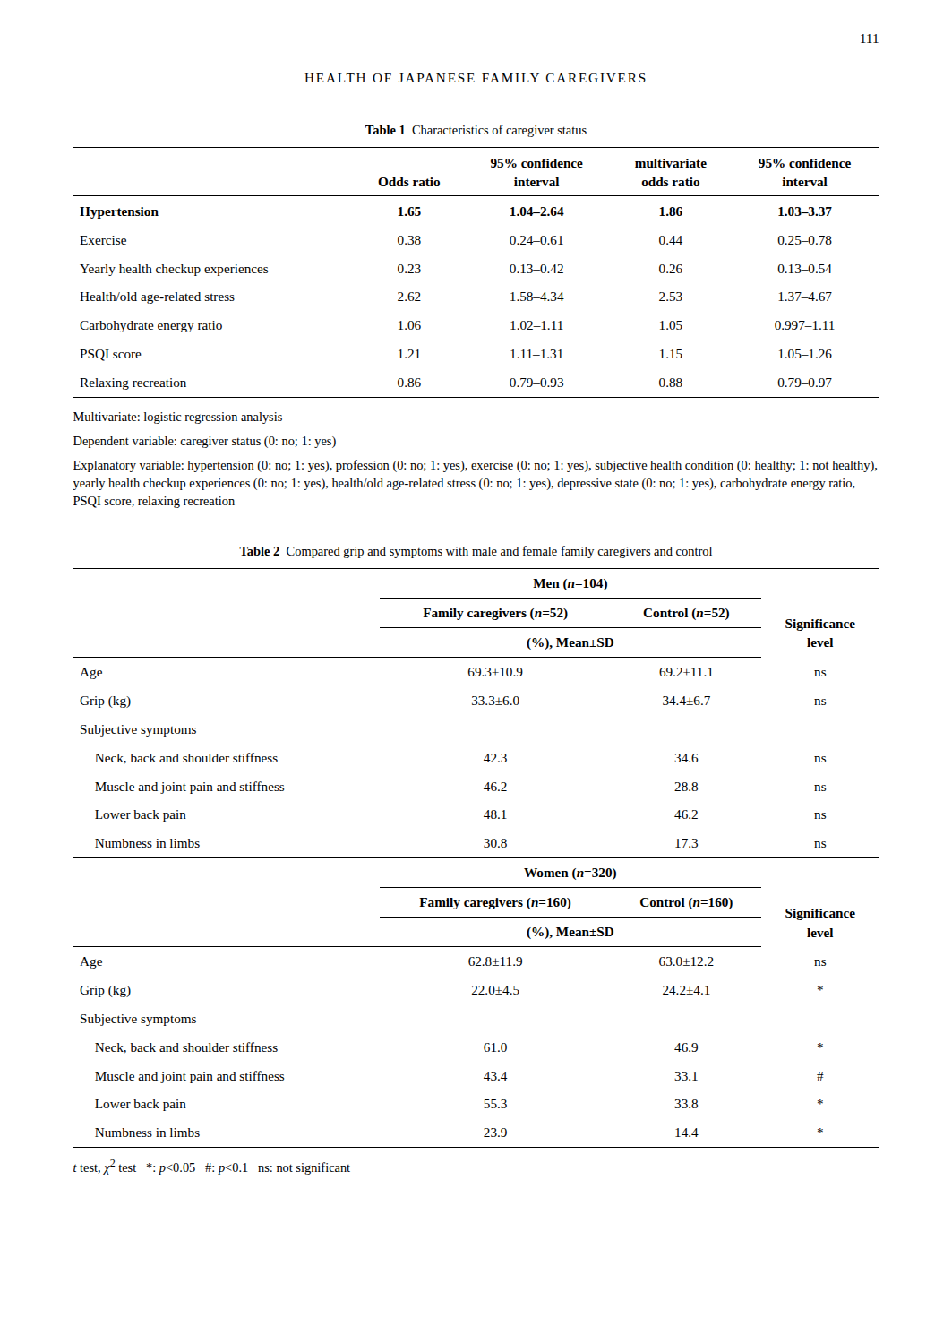111
HEALTH OF JAPANESE FAMILY CAREGIVERS
Table 1 Characteristics of caregiver status
| | Odds ratio | 95% confidence interval | multivariate odds ratio | 95% confidence interval |
| --- | --- | --- | --- | --- |
| Hypertension | 1.65 | 1.04–2.64 | 1.86 | 1.03–3.37 |
| Exercise | 0.38 | 0.24–0.61 | 0.44 | 0.25–0.78 |
| Yearly health checkup experiences | 0.23 | 0.13–0.42 | 0.26 | 0.13–0.54 |
| Health/old age-related stress | 2.62 | 1.58–4.34 | 2.53 | 1.37–4.67 |
| Carbohydrate energy ratio | 1.06 | 1.02–1.11 | 1.05 | 0.997–1.11 |
| PSQI score | 1.21 | 1.11–1.31 | 1.15 | 1.05–1.26 |
| Relaxing recreation | 0.86 | 0.79–0.93 | 0.88 | 0.79–0.97 |
Multivariate: logistic regression analysis
Dependent variable: caregiver status (0: no; 1: yes)
Explanatory variable: hypertension (0: no; 1: yes), profession (0: no; 1: yes), exercise (0: no; 1: yes), subjective health condition (0: healthy; 1: not healthy), yearly health checkup experiences (0: no; 1: yes), health/old age-related stress (0: no; 1: yes), depressive state (0: no; 1: yes), carbohydrate energy ratio, PSQI score, relaxing recreation
Table 2 Compared grip and symptoms with male and female family caregivers and control
| | Men ( n =104) | Significance level |
| --- | --- | --- |
| | Family caregivers ( n =52) | Control ( n =52) |
| | (%), Mean±SD |
| Age | 69.3±10.9 | 69.2±11.1 | ns |
| Grip (kg) | 33.3±6.0 | 34.4±6.7 | ns |
| Subjective symptoms | | | |
| Neck, back and shoulder stiffness | 42.3 | 34.6 | ns |
| Muscle and joint pain and stiffness | 46.2 | 28.8 | ns |
| Lower back pain | 48.1 | 46.2 | ns |
| Numbness in limbs | 30.8 | 17.3 | ns |
| | Women ( n =320) | Significance level |
| | Family caregivers ( n =160) | Control ( n =160) |
| | (%), Mean±SD |
| Age | 62.8±11.9 | 63.0±12.2 | ns |
| Grip (kg) | 22.0±4.5 | 24.2±4.1 | * |
| Subjective symptoms | | | |
| Neck, back and shoulder stiffness | 61.0 | 46.9 | * |
| Muscle and joint pain and stiffness | 43.4 | 33.1 | # |
| Lower back pain | 55.3 | 33.8 | * |
| Numbness in limbs | 23.9 | 14.4 | * |
t test, χ2 test *: p<0.05 #: p<0.1 ns: not significant